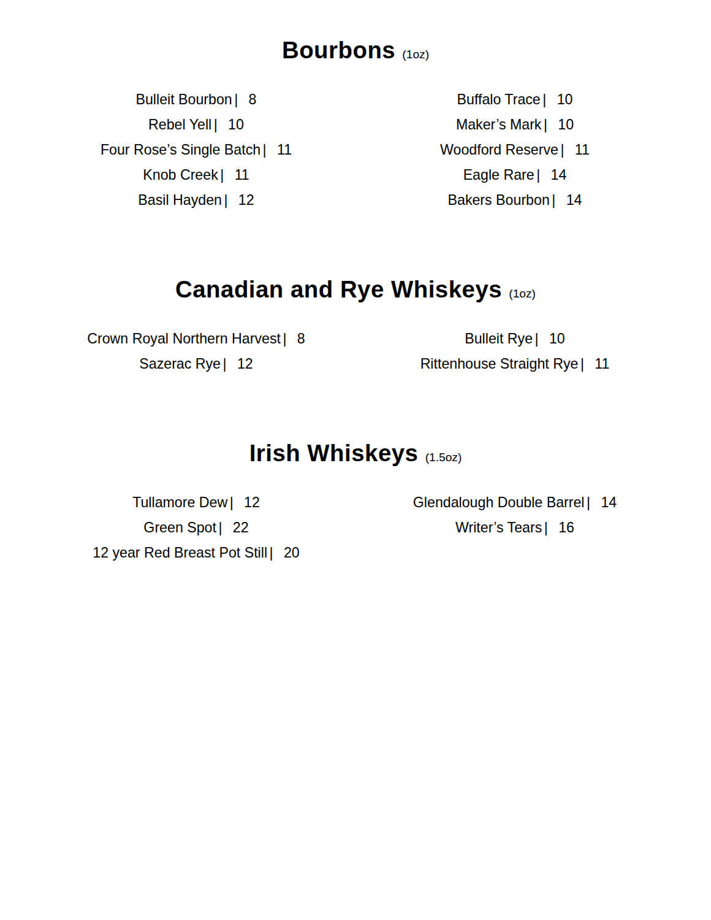Bourbons (1oz)
Bulleit Bourbon|8
Buffalo Trace|10
Rebel Yell|10
Maker’s Mark|10
Four Rose’s Single Batch|11
Woodford Reserve|11
Knob Creek|11
Eagle Rare|14
Basil Hayden|12
Bakers Bourbon|14
Canadian and Rye Whiskeys (1oz)
Crown Royal Northern Harvest|8
Bulleit Rye|10
Sazerac Rye|12
Rittenhouse Straight Rye|11
Irish Whiskeys (1.5oz)
Tullamore Dew|12
Glendalough Double Barrel|14
Green Spot|22
Writer’s Tears|16
12 year Red Breast Pot Still|20